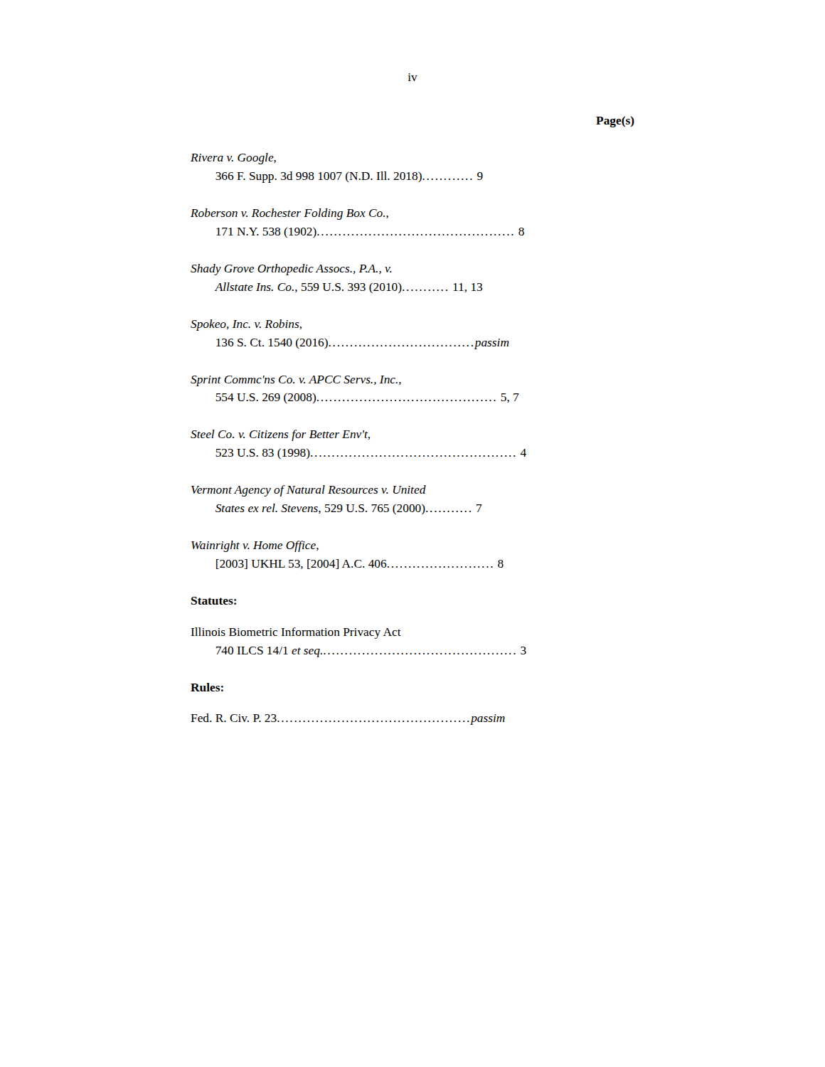iv
Page(s)
Rivera v. Google, 366 F. Supp. 3d 998 1007 (N.D. Ill. 2018)............ 9
Roberson v. Rochester Folding Box Co., 171 N.Y. 538 (1902).............................................. 8
Shady Grove Orthopedic Assocs., P.A., v. Allstate Ins. Co., 559 U.S. 393 (2010)........... 11, 13
Spokeo, Inc. v. Robins, 136 S. Ct. 1540 (2016).................................. passim
Sprint Commc'ns Co. v. APCC Servs., Inc., 554 U.S. 269 (2008).......................................... 5, 7
Steel Co. v. Citizens for Better Env't, 523 U.S. 83 (1998)................................................ 4
Vermont Agency of Natural Resources v. United States ex rel. Stevens, 529 U.S. 765 (2000)........... 7
Wainright v. Home Office, [2003] UKHL 53, [2004] A.C. 406......................... 8
Statutes:
Illinois Biometric Information Privacy Act 740 ILCS 14/1 et seq.............................................. 3
Rules:
Fed. R. Civ. P. 23............................................. passim